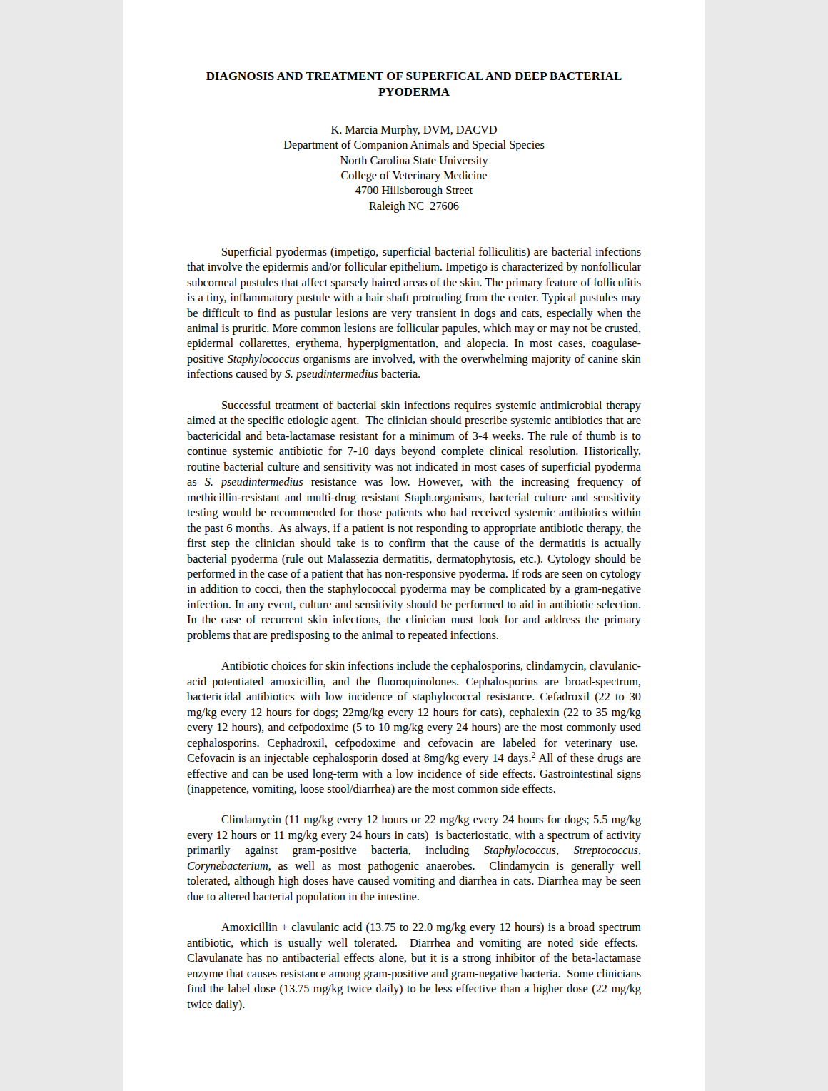Diagnosis and Treatment of Superfical and Deep Bacterial Pyoderma
K. Marcia Murphy, DVM, DACVD
Department of Companion Animals and Special Species
North Carolina State University
College of Veterinary Medicine
4700 Hillsborough Street
Raleigh NC 27606
Superficial pyodermas (impetigo, superficial bacterial folliculitis) are bacterial infections that involve the epidermis and/or follicular epithelium. Impetigo is characterized by nonfollicular subcorneal pustules that affect sparsely haired areas of the skin. The primary feature of folliculitis is a tiny, inflammatory pustule with a hair shaft protruding from the center. Typical pustules may be difficult to find as pustular lesions are very transient in dogs and cats, especially when the animal is pruritic. More common lesions are follicular papules, which may or may not be crusted, epidermal collarettes, erythema, hyperpigmentation, and alopecia. In most cases, coagulase-positive Staphylococcus organisms are involved, with the overwhelming majority of canine skin infections caused by S. pseudintermedius bacteria.
Successful treatment of bacterial skin infections requires systemic antimicrobial therapy aimed at the specific etiologic agent. The clinician should prescribe systemic antibiotics that are bactericidal and beta-lactamase resistant for a minimum of 3-4 weeks. The rule of thumb is to continue systemic antibiotic for 7-10 days beyond complete clinical resolution. Historically, routine bacterial culture and sensitivity was not indicated in most cases of superficial pyoderma as S. pseudintermedius resistance was low. However, with the increasing frequency of methicillin-resistant and multi-drug resistant Staph.organisms, bacterial culture and sensitivity testing would be recommended for those patients who had received systemic antibiotics within the past 6 months. As always, if a patient is not responding to appropriate antibiotic therapy, the first step the clinician should take is to confirm that the cause of the dermatitis is actually bacterial pyoderma (rule out Malassezia dermatitis, dermatophytosis, etc.). Cytology should be performed in the case of a patient that has non-responsive pyoderma. If rods are seen on cytology in addition to cocci, then the staphylococcal pyoderma may be complicated by a gram-negative infection. In any event, culture and sensitivity should be performed to aid in antibiotic selection. In the case of recurrent skin infections, the clinician must look for and address the primary problems that are predisposing to the animal to repeated infections.
Antibiotic choices for skin infections include the cephalosporins, clindamycin, clavulanic-acid–potentiated amoxicillin, and the fluoroquinolones. Cephalosporins are broad-spectrum, bactericidal antibiotics with low incidence of staphylococcal resistance. Cefadroxil (22 to 30 mg/kg every 12 hours for dogs; 22mg/kg every 12 hours for cats), cephalexin (22 to 35 mg/kg every 12 hours), and cefpodoxime (5 to 10 mg/kg every 24 hours) are the most commonly used cephalosporins. Cephadroxil, cefpodoxime and cefovacin are labeled for veterinary use. Cefovacin is an injectable cephalosporin dosed at 8mg/kg every 14 days.2 All of these drugs are effective and can be used long-term with a low incidence of side effects. Gastrointestinal signs (inappetence, vomiting, loose stool/diarrhea) are the most common side effects.
Clindamycin (11 mg/kg every 12 hours or 22 mg/kg every 24 hours for dogs; 5.5 mg/kg every 12 hours or 11 mg/kg every 24 hours in cats) is bacteriostatic, with a spectrum of activity primarily against gram-positive bacteria, including Staphylococcus, Streptococcus, Corynebacterium, as well as most pathogenic anaerobes. Clindamycin is generally well tolerated, although high doses have caused vomiting and diarrhea in cats. Diarrhea may be seen due to altered bacterial population in the intestine.
Amoxicillin + clavulanic acid (13.75 to 22.0 mg/kg every 12 hours) is a broad spectrum antibiotic, which is usually well tolerated. Diarrhea and vomiting are noted side effects. Clavulanate has no antibacterial effects alone, but it is a strong inhibitor of the beta-lactamase enzyme that causes resistance among gram-positive and gram-negative bacteria. Some clinicians find the label dose (13.75 mg/kg twice daily) to be less effective than a higher dose (22 mg/kg twice daily).